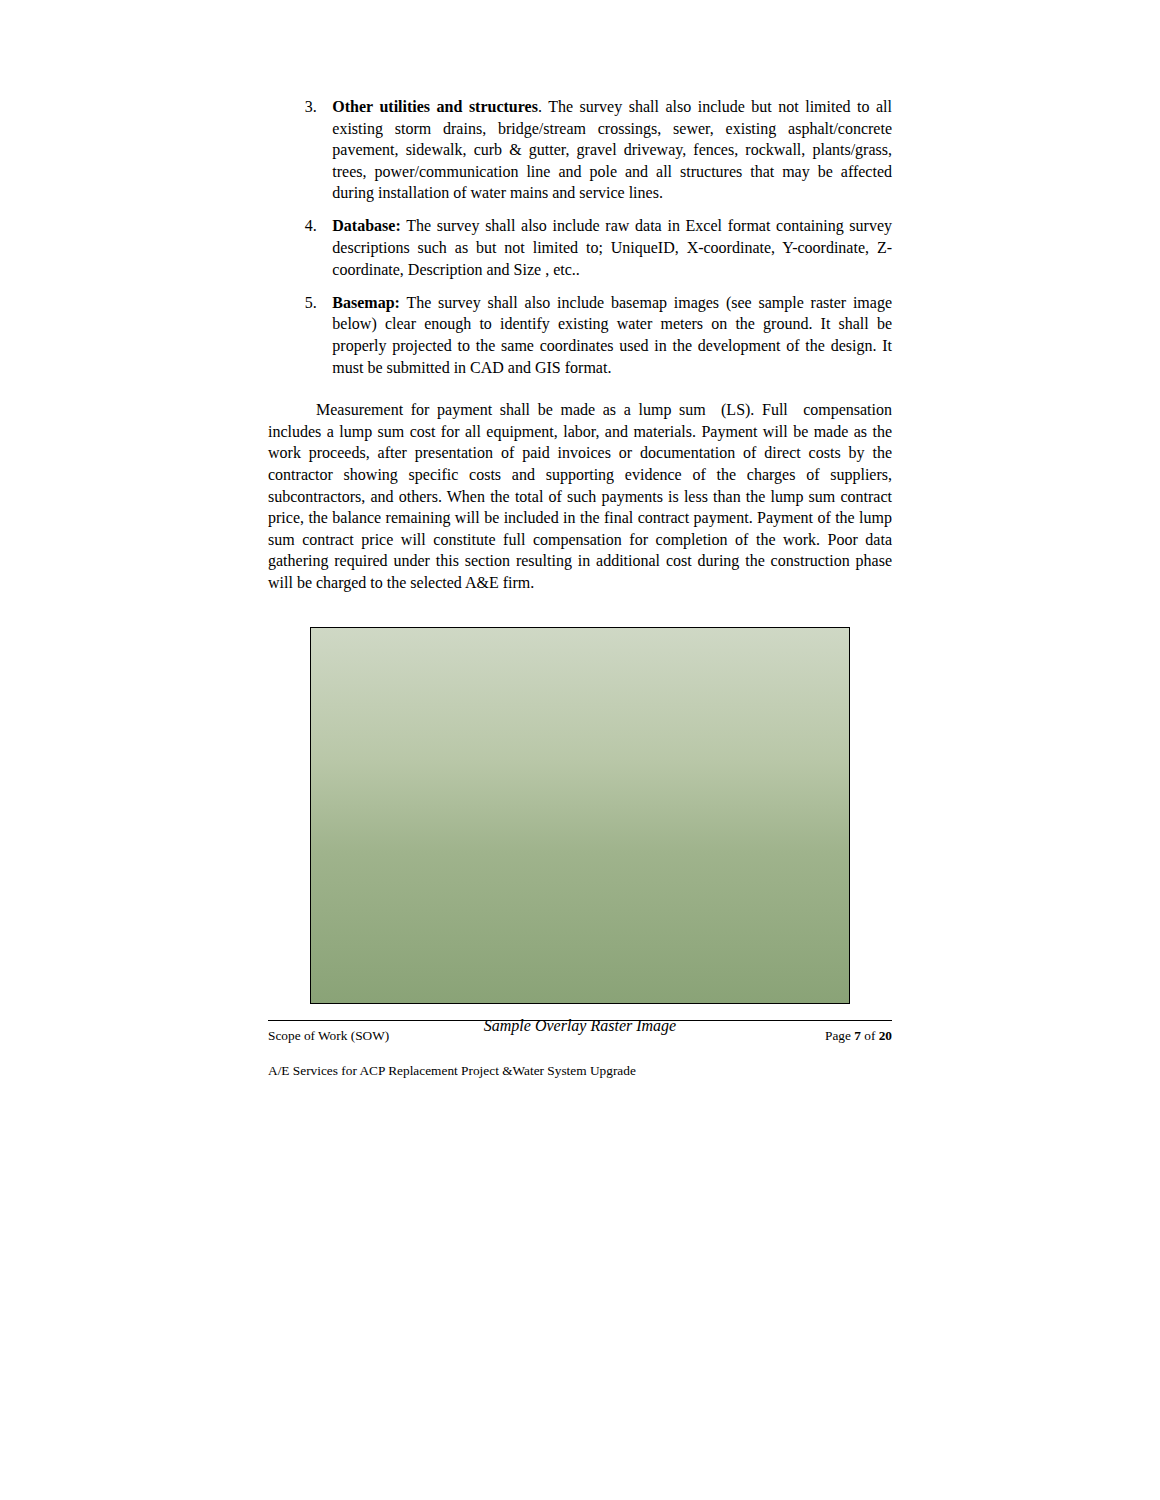Other utilities and structures. The survey shall also include but not limited to all existing storm drains, bridge/stream crossings, sewer, existing asphalt/concrete pavement, sidewalk, curb & gutter, gravel driveway, fences, rockwall, plants/grass, trees, power/communication line and pole and all structures that may be affected during installation of water mains and service lines.
Database: The survey shall also include raw data in Excel format containing survey descriptions such as but not limited to; UniqueID, X-coordinate, Y-coordinate, Z-coordinate, Description and Size , etc..
Basemap: The survey shall also include basemap images (see sample raster image below) clear enough to identify existing water meters on the ground. It shall be properly projected to the same coordinates used in the development of the design. It must be submitted in CAD and GIS format.
Measurement for payment shall be made as a lump sum (LS). Full compensation includes a lump sum cost for all equipment, labor, and materials. Payment will be made as the work proceeds, after presentation of paid invoices or documentation of direct costs by the contractor showing specific costs and supporting evidence of the charges of suppliers, subcontractors, and others. When the total of such payments is less than the lump sum contract price, the balance remaining will be included in the final contract payment. Payment of the lump sum contract price will constitute full compensation for completion of the work. Poor data gathering required under this section resulting in additional cost during the construction phase will be charged to the selected A&E firm.
Sample Overlay Raster Image
Scope of Work (SOW)
Page 7 of 20
A/E Services for ACP Replacement Project &Water System Upgrade